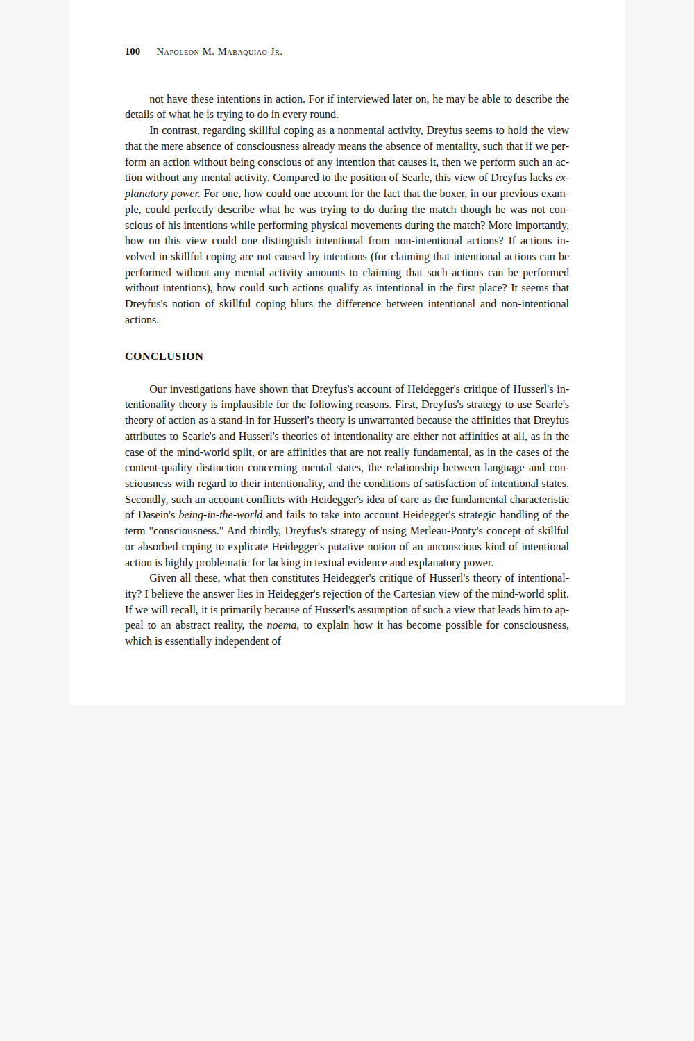100 Napoleon M. Mabaquiao Jr.
not have these intentions in action. For if interviewed later on, he may be able to describe the details of what he is trying to do in every round.
In contrast, regarding skillful coping as a nonmental activity, Dreyfus seems to hold the view that the mere absence of consciousness already means the absence of mentality, such that if we perform an action without being conscious of any intention that causes it, then we perform such an action without any mental activity. Compared to the position of Searle, this view of Dreyfus lacks explanatory power. For one, how could one account for the fact that the boxer, in our previous example, could perfectly describe what he was trying to do during the match though he was not conscious of his intentions while performing physical movements during the match? More importantly, how on this view could one distinguish intentional from non-intentional actions? If actions involved in skillful coping are not caused by intentions (for claiming that intentional actions can be performed without any mental activity amounts to claiming that such actions can be performed without intentions), how could such actions qualify as intentional in the first place? It seems that Dreyfus's notion of skillful coping blurs the difference between intentional and non-intentional actions.
Conclusion
Our investigations have shown that Dreyfus's account of Heidegger's critique of Husserl's intentionality theory is implausible for the following reasons. First, Dreyfus's strategy to use Searle's theory of action as a stand-in for Husserl's theory is unwarranted because the affinities that Dreyfus attributes to Searle's and Husserl's theories of intentionality are either not affinities at all, as in the case of the mind-world split, or are affinities that are not really fundamental, as in the cases of the content-quality distinction concerning mental states, the relationship between language and consciousness with regard to their intentionality, and the conditions of satisfaction of intentional states. Secondly, such an account conflicts with Heidegger's idea of care as the fundamental characteristic of Dasein's being-in-the-world and fails to take into account Heidegger's strategic handling of the term "consciousness." And thirdly, Dreyfus's strategy of using Merleau-Ponty's concept of skillful or absorbed coping to explicate Heidegger's putative notion of an unconscious kind of intentional action is highly problematic for lacking in textual evidence and explanatory power.
Given all these, what then constitutes Heidegger's critique of Husserl's theory of intentionality? I believe the answer lies in Heidegger's rejection of the Cartesian view of the mind-world split. If we will recall, it is primarily because of Husserl's assumption of such a view that leads him to appeal to an abstract reality, the noema, to explain how it has become possible for consciousness, which is essentially independent of